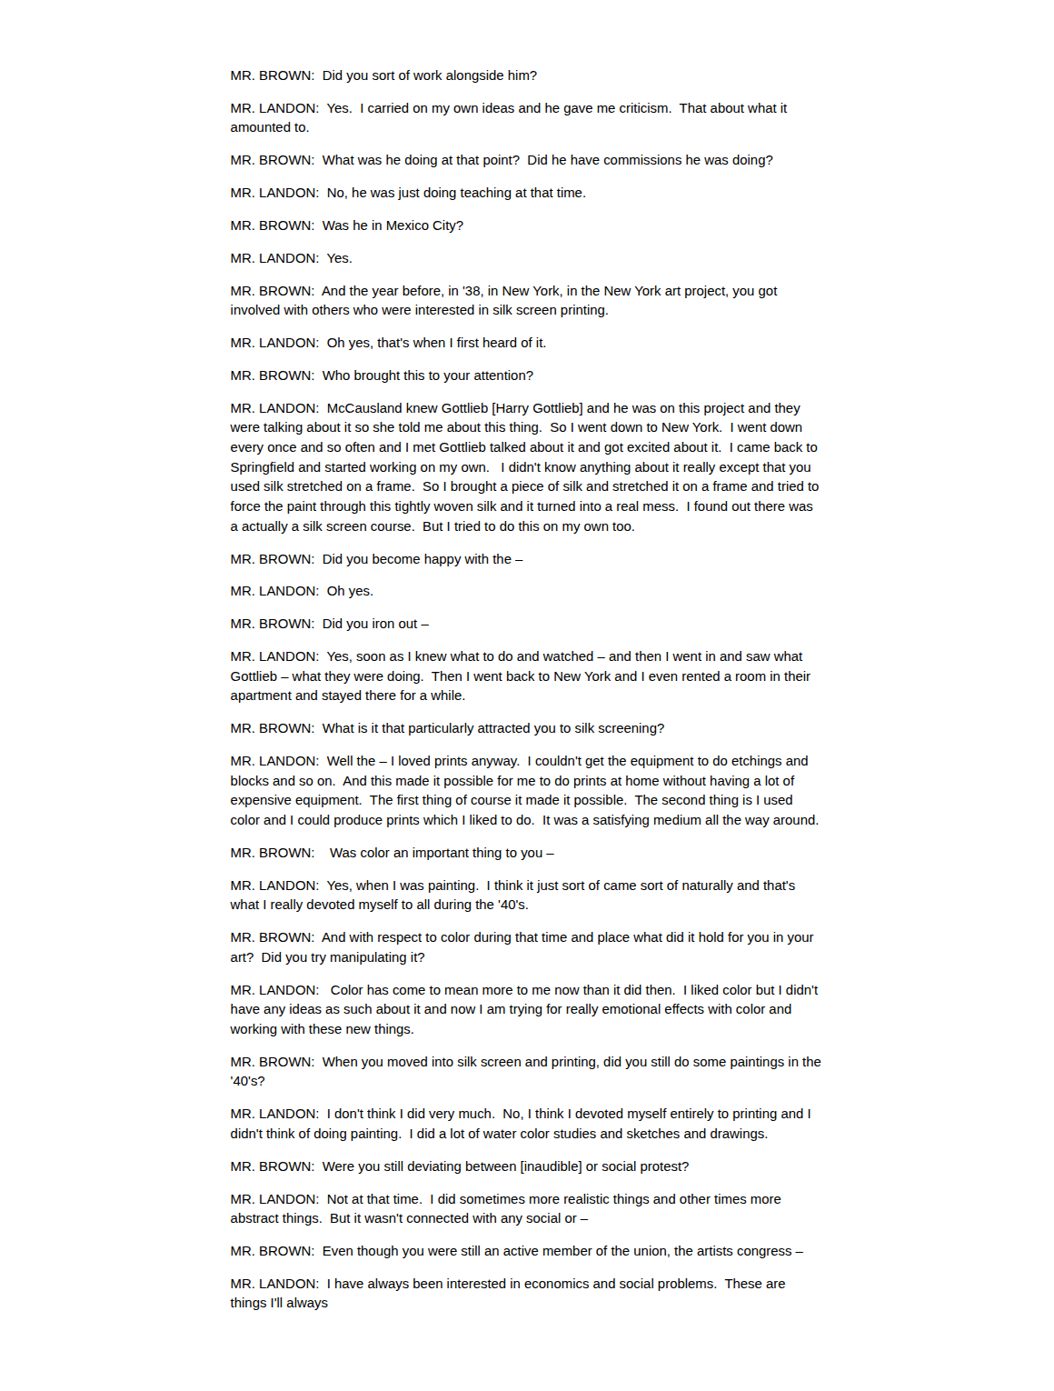MR. BROWN: Did you sort of work alongside him?
MR. LANDON: Yes. I carried on my own ideas and he gave me criticism. That about what it amounted to.
MR. BROWN: What was he doing at that point? Did he have commissions he was doing?
MR. LANDON: No, he was just doing teaching at that time.
MR. BROWN: Was he in Mexico City?
MR. LANDON: Yes.
MR. BROWN: And the year before, in '38, in New York, in the New York art project, you got involved with others who were interested in silk screen printing.
MR. LANDON: Oh yes, that's when I first heard of it.
MR. BROWN: Who brought this to your attention?
MR. LANDON: McCausland knew Gottlieb [Harry Gottlieb] and he was on this project and they were talking about it so she told me about this thing. So I went down to New York. I went down every once and so often and I met Gottlieb talked about it and got excited about it. I came back to Springfield and started working on my own. I didn't know anything about it really except that you used silk stretched on a frame. So I brought a piece of silk and stretched it on a frame and tried to force the paint through this tightly woven silk and it turned into a real mess. I found out there was a actually a silk screen course. But I tried to do this on my own too.
MR. BROWN: Did you become happy with the –
MR. LANDON: Oh yes.
MR. BROWN: Did you iron out –
MR. LANDON: Yes, soon as I knew what to do and watched – and then I went in and saw what Gottlieb – what they were doing. Then I went back to New York and I even rented a room in their apartment and stayed there for a while.
MR. BROWN: What is it that particularly attracted you to silk screening?
MR. LANDON: Well the – I loved prints anyway. I couldn't get the equipment to do etchings and blocks and so on. And this made it possible for me to do prints at home without having a lot of expensive equipment. The first thing of course it made it possible. The second thing is I used color and I could produce prints which I liked to do. It was a satisfying medium all the way around.
MR. BROWN: Was color an important thing to you –
MR. LANDON: Yes, when I was painting. I think it just sort of came sort of naturally and that's what I really devoted myself to all during the '40's.
MR. BROWN: And with respect to color during that time and place what did it hold for you in your art? Did you try manipulating it?
MR. LANDON: Color has come to mean more to me now than it did then. I liked color but I didn't have any ideas as such about it and now I am trying for really emotional effects with color and working with these new things.
MR. BROWN: When you moved into silk screen and printing, did you still do some paintings in the '40's?
MR. LANDON: I don't think I did very much. No, I think I devoted myself entirely to printing and I didn't think of doing painting. I did a lot of water color studies and sketches and drawings.
MR. BROWN: Were you still deviating between [inaudible] or social protest?
MR. LANDON: Not at that time. I did sometimes more realistic things and other times more abstract things. But it wasn't connected with any social or –
MR. BROWN: Even though you were still an active member of the union, the artists congress –
MR. LANDON: I have always been interested in economics and social problems. These are things I'll always